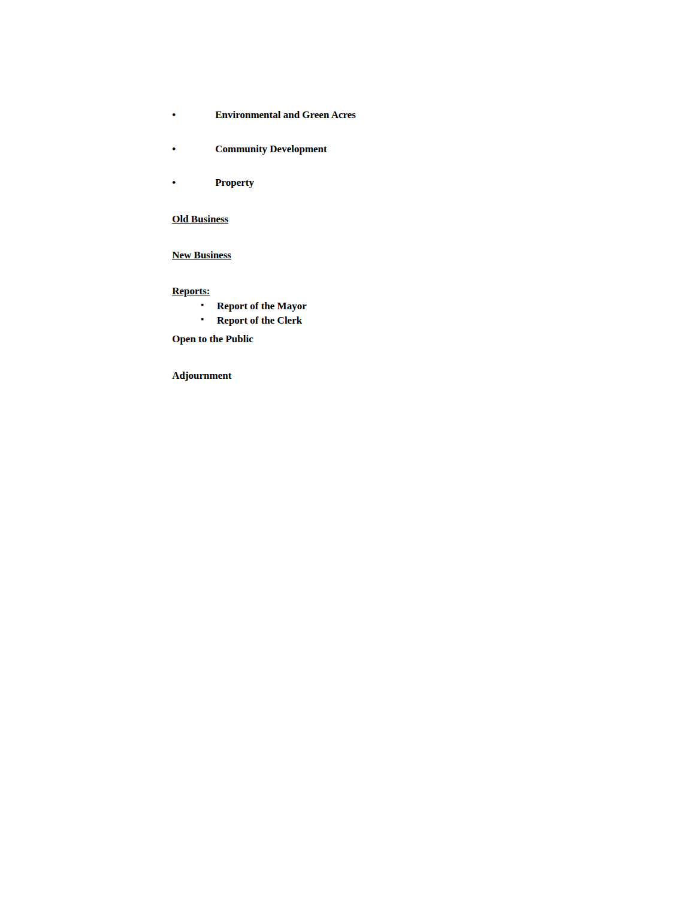Environmental and Green Acres
Community Development
Property
Old Business
New Business
Reports:
Report of the Mayor
Report of the Clerk
Open to the Public
Adjournment